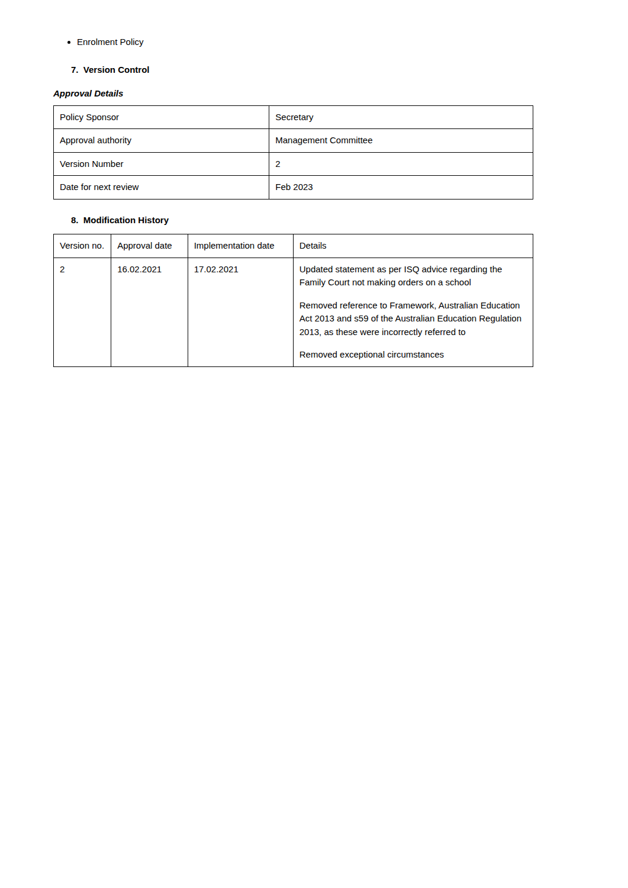Enrolment Policy
7. Version Control
Approval Details
| Policy Sponsor | Secretary |
| Approval authority | Management Committee |
| Version Number | 2 |
| Date for next review | Feb 2023 |
8. Modification History
| Version no. | Approval date | Implementation date | Details |
| --- | --- | --- | --- |
| 2 | 16.02.2021 | 17.02.2021 | Updated statement as per ISQ advice regarding the Family Court not making orders on a school Removed reference to Framework, Australian Education Act 2013 and s59 of the Australian Education Regulation 2013, as these were incorrectly referred to Removed exceptional circumstances |